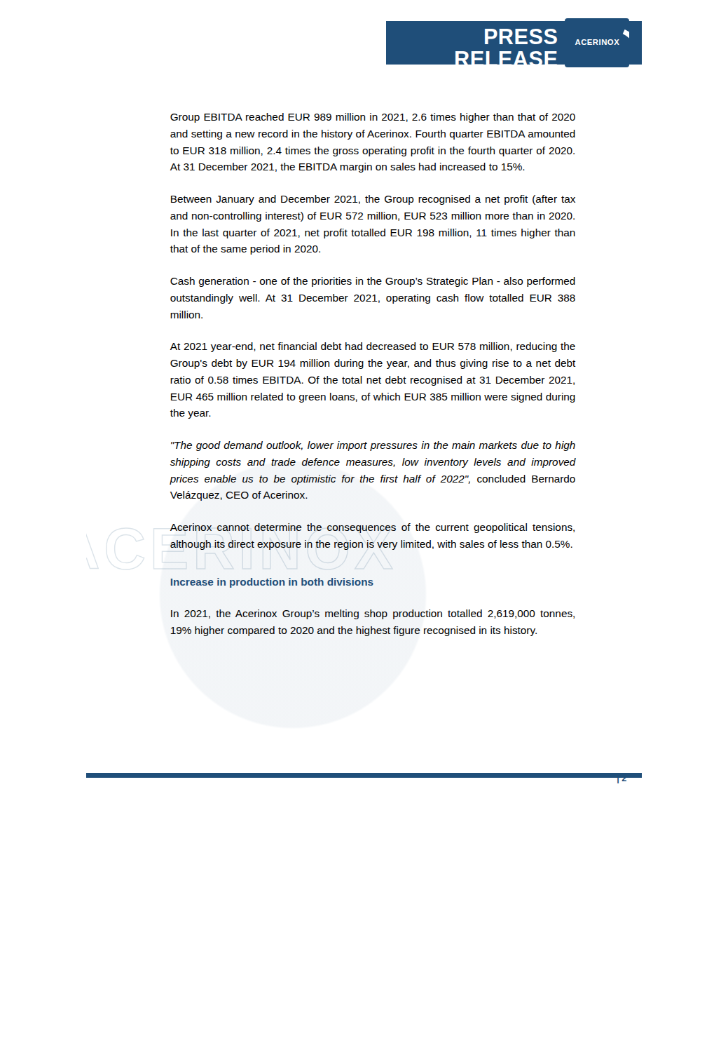PRESS RELEASE
[28 February 2022]
ACERINOX
ACERINOX
Group EBITDA reached EUR 989 million in 2021, 2.6 times higher than that of 2020 and setting a new record in the history of Acerinox. Fourth quarter EBITDA amounted to EUR 318 million, 2.4 times the gross operating profit in the fourth quarter of 2020. At 31 December 2021, the EBITDA margin on sales had increased to 15%.
Between January and December 2021, the Group recognised a net profit (after tax and non-controlling interest) of EUR 572 million, EUR 523 million more than in 2020. In the last quarter of 2021, net profit totalled EUR 198 million, 11 times higher than that of the same period in 2020.
Cash generation - one of the priorities in the Group’s Strategic Plan - also performed outstandingly well. At 31 December 2021, operating cash flow totalled EUR 388 million.
At 2021 year-end, net financial debt had decreased to EUR 578 million, reducing the Group's debt by EUR 194 million during the year, and thus giving rise to a net debt ratio of 0.58 times EBITDA. Of the total net debt recognised at 31 December 2021, EUR 465 million related to green loans, of which EUR 385 million were signed during the year.
"The good demand outlook, lower import pressures in the main markets due to high shipping costs and trade defence measures, low inventory levels and improved prices enable us to be optimistic for the first half of 2022", concluded Bernardo Velázquez, CEO of Acerinox.
Acerinox cannot determine the consequences of the current geopolitical tensions, although its direct exposure in the region is very limited, with sales of less than 0.5%.
Increase in production in both divisions
In 2021, the Acerinox Group’s melting shop production totalled 2,619,000 tonnes, 19% higher compared to 2020 and the highest figure recognised in its history.
| 2